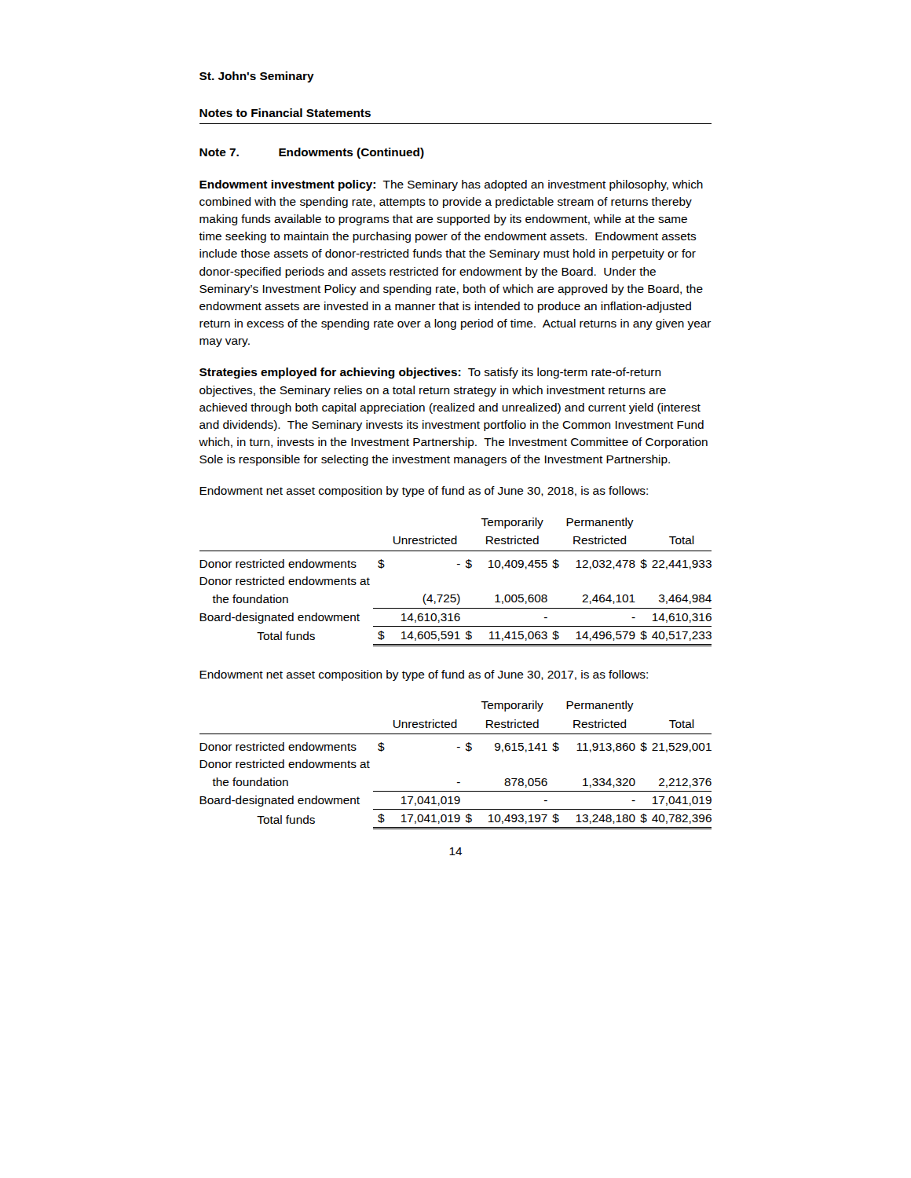St. John's Seminary
Notes to Financial Statements
Note 7. Endowments (Continued)
Endowment investment policy: The Seminary has adopted an investment philosophy, which combined with the spending rate, attempts to provide a predictable stream of returns thereby making funds available to programs that are supported by its endowment, while at the same time seeking to maintain the purchasing power of the endowment assets. Endowment assets include those assets of donor-restricted funds that the Seminary must hold in perpetuity or for donor-specified periods and assets restricted for endowment by the Board. Under the Seminary’s Investment Policy and spending rate, both of which are approved by the Board, the endowment assets are invested in a manner that is intended to produce an inflation-adjusted return in excess of the spending rate over a long period of time. Actual returns in any given year may vary.
Strategies employed for achieving objectives: To satisfy its long-term rate-of-return objectives, the Seminary relies on a total return strategy in which investment returns are achieved through both capital appreciation (realized and unrealized) and current yield (interest and dividends). The Seminary invests its investment portfolio in the Common Investment Fund which, in turn, invests in the Investment Partnership. The Investment Committee of Corporation Sole is responsible for selecting the investment managers of the Investment Partnership.
Endowment net asset composition by type of fund as of June 30, 2018, is as follows:
| | | | | Temporarily | | Permanently | | |
| --- | --- | --- | --- | --- | --- | --- | --- | --- |
| | | Unrestricted | | Restricted | | Restricted | | Total |
| Donor restricted endowments | $ | - | $ | 10,409,455 | $ | 12,032,478 | $ | 22,441,933 |
| Donor restricted endowments at | | | | | | | | |
| the foundation | | (4,725) | | 1,005,608 | | 2,464,101 | | 3,464,984 |
| Board-designated endowment | | 14,610,316 | | - | | - | | 14,610,316 |
| Total funds | $ | 14,605,591 | $ | 11,415,063 | $ | 14,496,579 | $ | 40,517,233 |
Endowment net asset composition by type of fund as of June 30, 2017, is as follows:
| | | | | Temporarily | | Permanently | | |
| --- | --- | --- | --- | --- | --- | --- | --- | --- |
| | | Unrestricted | | Restricted | | Restricted | | Total |
| Donor restricted endowments | $ | - | $ | 9,615,141 | $ | 11,913,860 | $ | 21,529,001 |
| Donor restricted endowments at | | | | | | | | |
| the foundation | | - | | 878,056 | | 1,334,320 | | 2,212,376 |
| Board-designated endowment | | 17,041,019 | | - | | - | | 17,041,019 |
| Total funds | $ | 17,041,019 | $ | 10,493,197 | $ | 13,248,180 | $ | 40,782,396 |
14